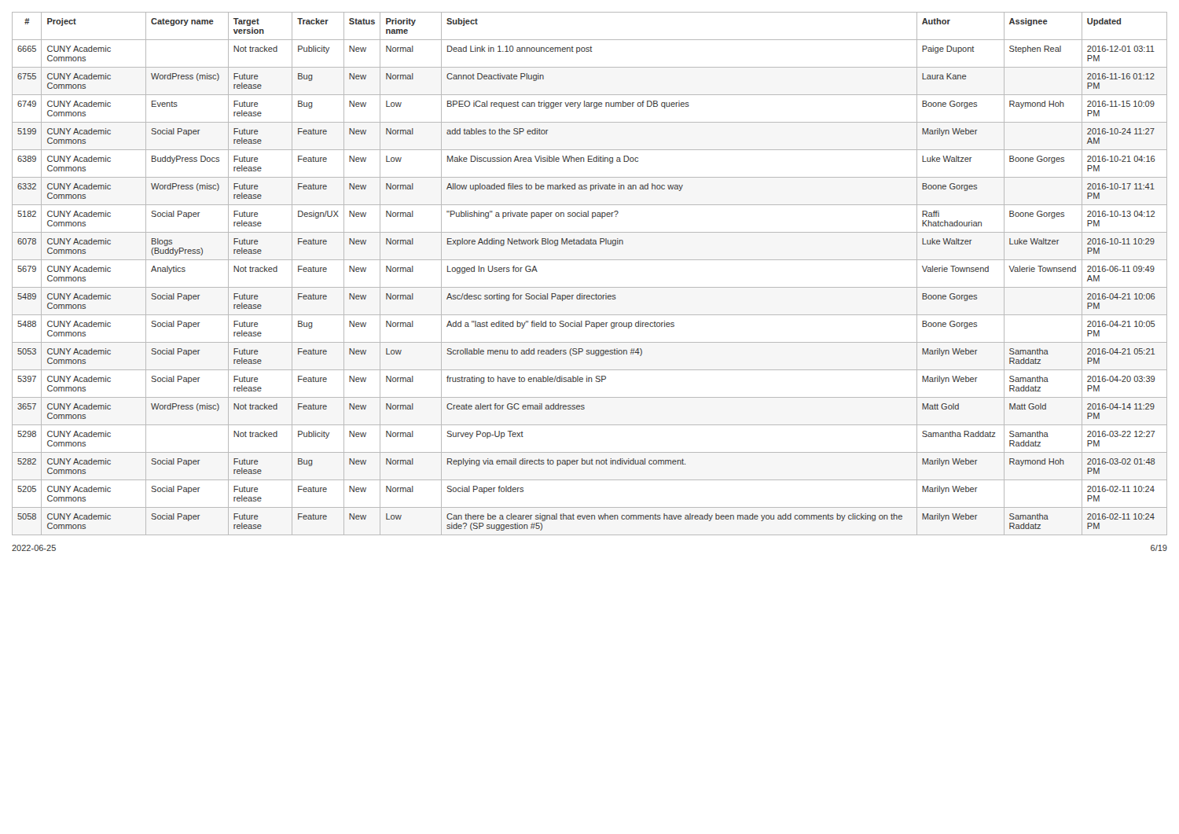| # | Project | Category name | Target version | Tracker | Status | Priority name | Subject | Author | Assignee | Updated |
| --- | --- | --- | --- | --- | --- | --- | --- | --- | --- | --- |
| 6665 | CUNY Academic Commons | | Not tracked | Publicity | New | Normal | Dead Link in 1.10 announcement post | Paige Dupont | Stephen Real | 2016-12-01 03:11 PM |
| 6755 | CUNY Academic Commons | WordPress (misc) | Future release | Bug | New | Normal | Cannot Deactivate Plugin | Laura Kane | | 2016-11-16 01:12 PM |
| 6749 | CUNY Academic Commons | Events | Future release | Bug | New | Low | BPEO iCal request can trigger very large number of DB queries | Boone Gorges | Raymond Hoh | 2016-11-15 10:09 PM |
| 5199 | CUNY Academic Commons | Social Paper | Future release | Feature | New | Normal | add tables to the SP editor | Marilyn Weber | | 2016-10-24 11:27 AM |
| 6389 | CUNY Academic Commons | BuddyPress Docs | Future release | Feature | New | Low | Make Discussion Area Visible When Editing a Doc | Luke Waltzer | Boone Gorges | 2016-10-21 04:16 PM |
| 6332 | CUNY Academic Commons | WordPress (misc) | Future release | Feature | New | Normal | Allow uploaded files to be marked as private in an ad hoc way | Boone Gorges | | 2016-10-17 11:41 PM |
| 5182 | CUNY Academic Commons | Social Paper | Future release | Design/UX | New | Normal | "Publishing" a private paper on social paper? | Raffi Khatchadourian | Boone Gorges | 2016-10-13 04:12 PM |
| 6078 | CUNY Academic Commons | Blogs (BuddyPress) | Future release | Feature | New | Normal | Explore Adding Network Blog Metadata Plugin | Luke Waltzer | Luke Waltzer | 2016-10-11 10:29 PM |
| 5679 | CUNY Academic Commons | Analytics | Not tracked | Feature | New | Normal | Logged In Users for GA | Valerie Townsend | Valerie Townsend | 2016-06-11 09:49 AM |
| 5489 | CUNY Academic Commons | Social Paper | Future release | Feature | New | Normal | Asc/desc sorting for Social Paper directories | Boone Gorges | | 2016-04-21 10:06 PM |
| 5488 | CUNY Academic Commons | Social Paper | Future release | Bug | New | Normal | Add a "last edited by" field to Social Paper group directories | Boone Gorges | | 2016-04-21 10:05 PM |
| 5053 | CUNY Academic Commons | Social Paper | Future release | Feature | New | Low | Scrollable menu to add readers (SP suggestion #4) | Marilyn Weber | Samantha Raddatz | 2016-04-21 05:21 PM |
| 5397 | CUNY Academic Commons | Social Paper | Future release | Feature | New | Normal | frustrating to have to enable/disable in SP | Marilyn Weber | Samantha Raddatz | 2016-04-20 03:39 PM |
| 3657 | CUNY Academic Commons | WordPress (misc) | Not tracked | Feature | New | Normal | Create alert for GC email addresses | Matt Gold | Matt Gold | 2016-04-14 11:29 PM |
| 5298 | CUNY Academic Commons | | Not tracked | Publicity | New | Normal | Survey Pop-Up Text | Samantha Raddatz | Samantha Raddatz | 2016-03-22 12:27 PM |
| 5282 | CUNY Academic Commons | Social Paper | Future release | Bug | New | Normal | Replying via email directs to paper but not individual comment. | Marilyn Weber | Raymond Hoh | 2016-03-02 01:48 PM |
| 5205 | CUNY Academic Commons | Social Paper | Future release | Feature | New | Normal | Social Paper folders | Marilyn Weber | | 2016-02-11 10:24 PM |
| 5058 | CUNY Academic Commons | Social Paper | Future release | Feature | New | Low | Can there be a clearer signal that even when comments have already been made you add comments by clicking on the side? (SP suggestion #5) | Marilyn Weber | Samantha Raddatz | 2016-02-11 10:24 PM |
2022-06-25 6/19